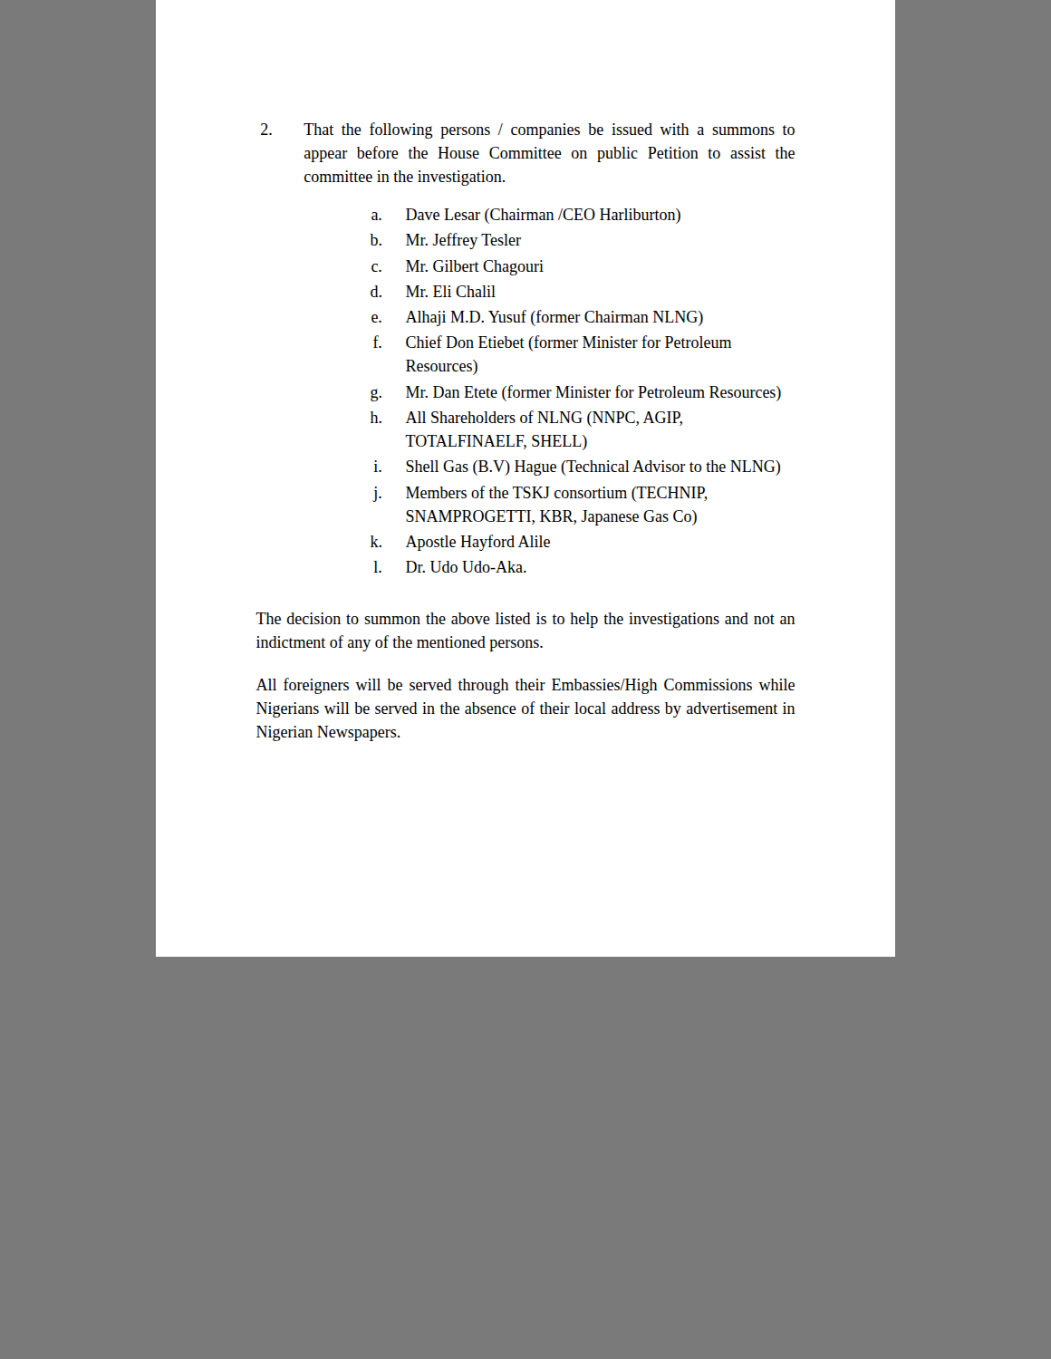2.
That the following persons / companies be issued with a summons to appear before the House Committee on public Petition to assist the committee in the investigation.
Dave Lesar (Chairman /CEO Harliburton)
Mr. Jeffrey Tesler
Mr. Gilbert Chagouri
Mr. Eli Chalil
Alhaji M.D. Yusuf (former Chairman NLNG)
Chief Don Etiebet (former Minister for Petroleum Resources)
Mr. Dan Etete (former Minister for Petroleum Resources)
All Shareholders of NLNG (NNPC, AGIP, TOTALFINAELF, SHELL)
Shell Gas (B.V) Hague (Technical Advisor to the NLNG)
Members of the TSKJ consortium (TECHNIP, SNAMPROGETTI, KBR, Japanese Gas Co)
Apostle Hayford Alile
Dr. Udo Udo-Aka.
The decision to summon the above listed is to help the investigations and not an indictment of any of the mentioned persons.
All foreigners will be served through their Embassies/High Commissions while Nigerians will be served in the absence of their local address by advertisement in Nigerian Newspapers.